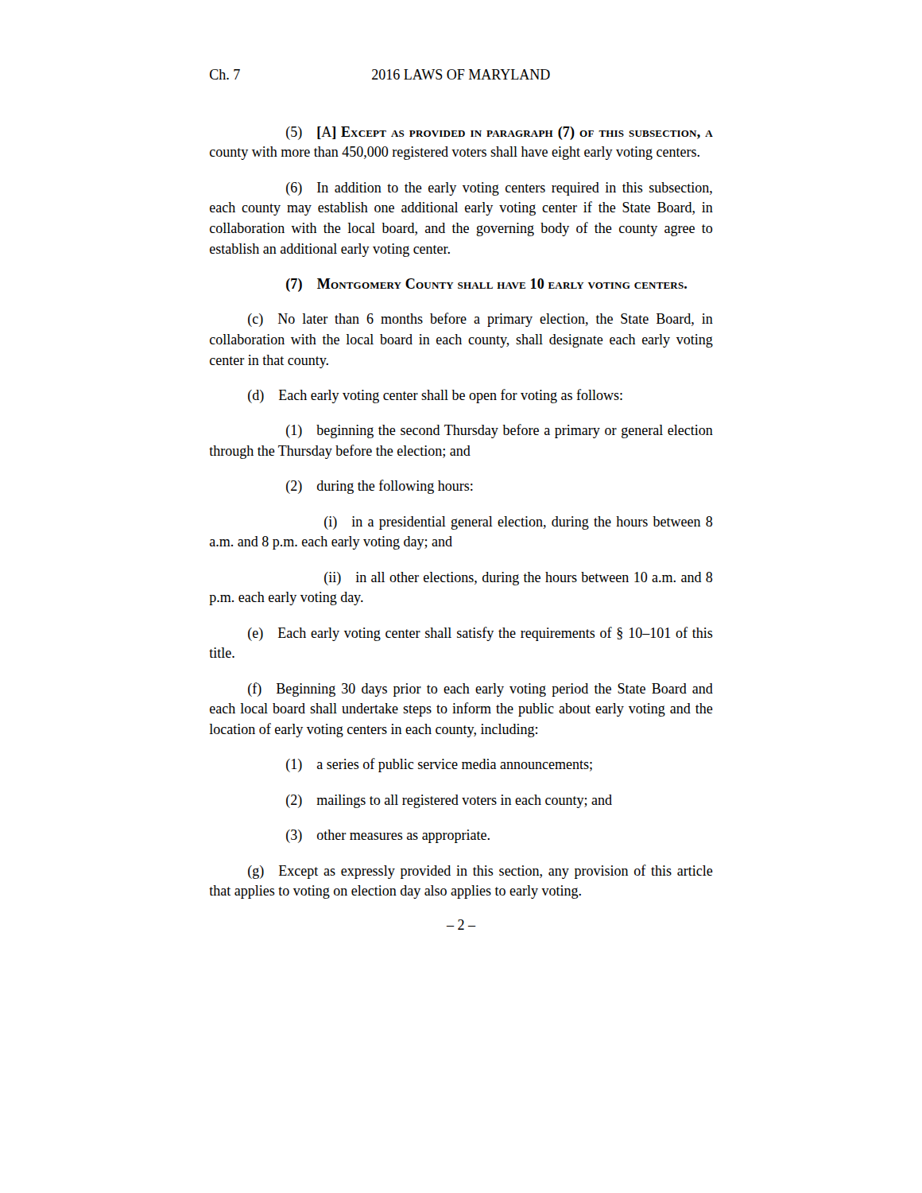Ch. 7
2016 LAWS OF MARYLAND
(5) [A] Except as provided in paragraph (7) of this subsection, a county with more than 450,000 registered voters shall have eight early voting centers.
(6) In addition to the early voting centers required in this subsection, each county may establish one additional early voting center if the State Board, in collaboration with the local board, and the governing body of the county agree to establish an additional early voting center.
(7) Montgomery County shall have 10 early voting centers.
(c) No later than 6 months before a primary election, the State Board, in collaboration with the local board in each county, shall designate each early voting center in that county.
(d) Each early voting center shall be open for voting as follows:
(1) beginning the second Thursday before a primary or general election through the Thursday before the election; and
(2) during the following hours:
(i) in a presidential general election, during the hours between 8 a.m. and 8 p.m. each early voting day; and
(ii) in all other elections, during the hours between 10 a.m. and 8 p.m. each early voting day.
(e) Each early voting center shall satisfy the requirements of § 10–101 of this title.
(f) Beginning 30 days prior to each early voting period the State Board and each local board shall undertake steps to inform the public about early voting and the location of early voting centers in each county, including:
(1) a series of public service media announcements;
(2) mailings to all registered voters in each county; and
(3) other measures as appropriate.
(g) Except as expressly provided in this section, any provision of this article that applies to voting on election day also applies to early voting.
– 2 –